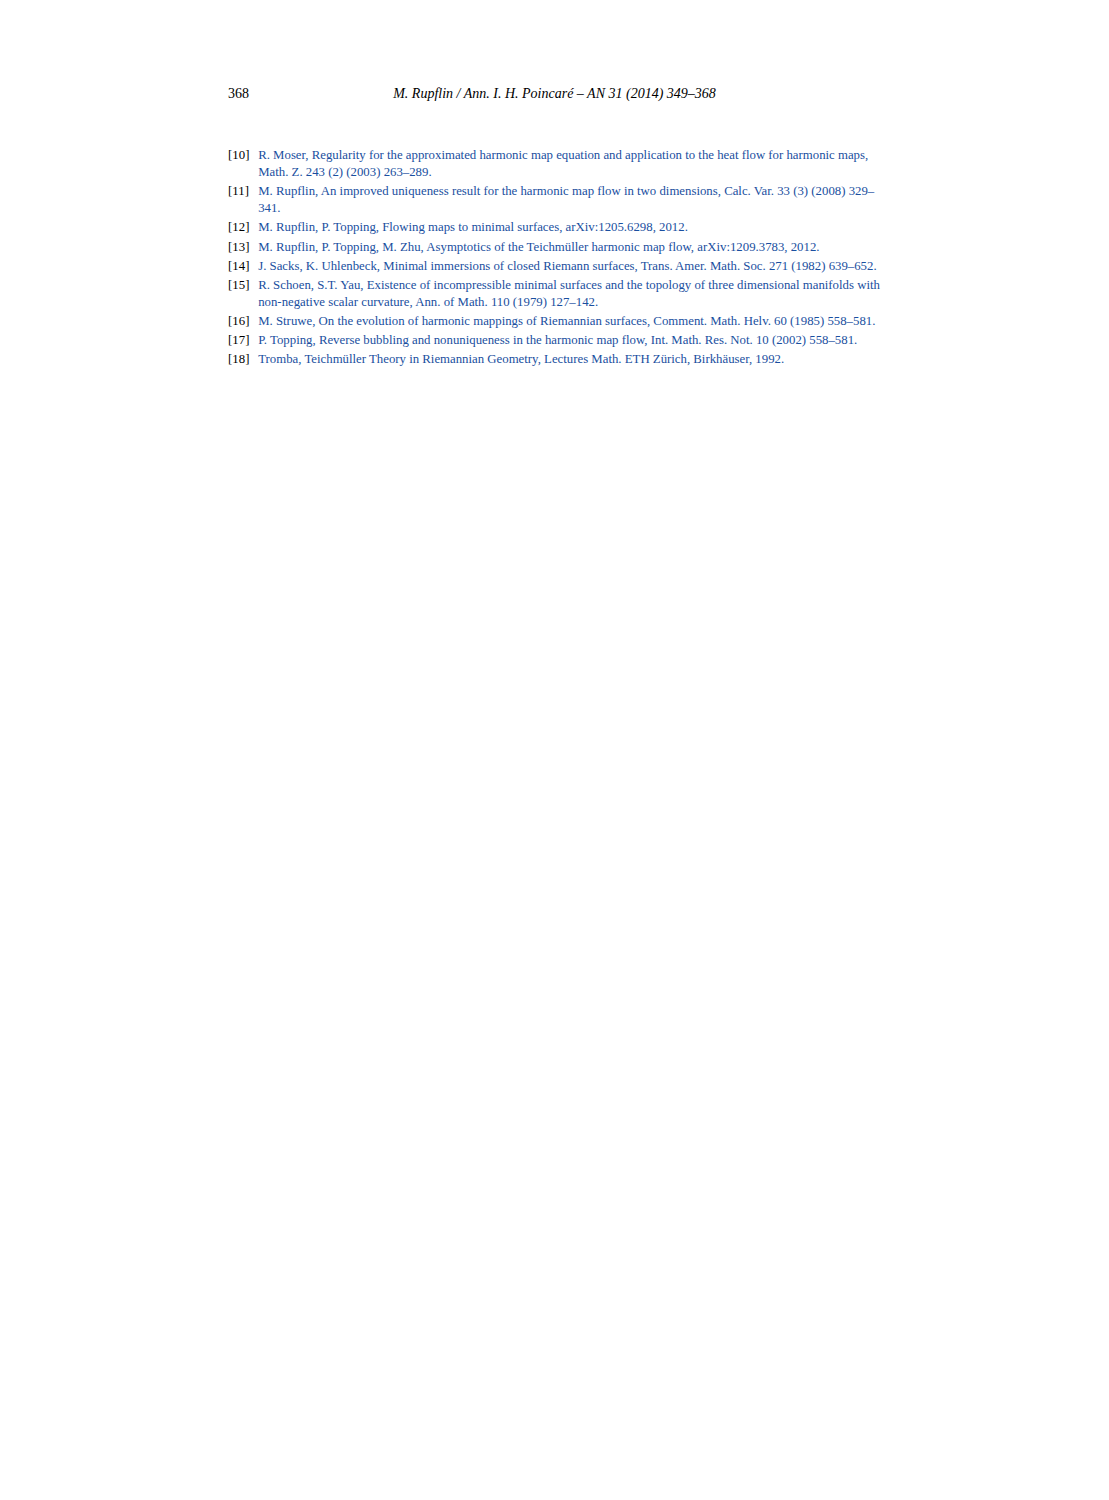368
M. Rupflin / Ann. I. H. Poincaré – AN 31 (2014) 349–368
[10] R. Moser, Regularity for the approximated harmonic map equation and application to the heat flow for harmonic maps, Math. Z. 243 (2) (2003) 263–289.
[11] M. Rupflin, An improved uniqueness result for the harmonic map flow in two dimensions, Calc. Var. 33 (3) (2008) 329–341.
[12] M. Rupflin, P. Topping, Flowing maps to minimal surfaces, arXiv:1205.6298, 2012.
[13] M. Rupflin, P. Topping, M. Zhu, Asymptotics of the Teichmüller harmonic map flow, arXiv:1209.3783, 2012.
[14] J. Sacks, K. Uhlenbeck, Minimal immersions of closed Riemann surfaces, Trans. Amer. Math. Soc. 271 (1982) 639–652.
[15] R. Schoen, S.T. Yau, Existence of incompressible minimal surfaces and the topology of three dimensional manifolds with non-negative scalar curvature, Ann. of Math. 110 (1979) 127–142.
[16] M. Struwe, On the evolution of harmonic mappings of Riemannian surfaces, Comment. Math. Helv. 60 (1985) 558–581.
[17] P. Topping, Reverse bubbling and nonuniqueness in the harmonic map flow, Int. Math. Res. Not. 10 (2002) 558–581.
[18] Tromba, Teichmüller Theory in Riemannian Geometry, Lectures Math. ETH Zürich, Birkhäuser, 1992.